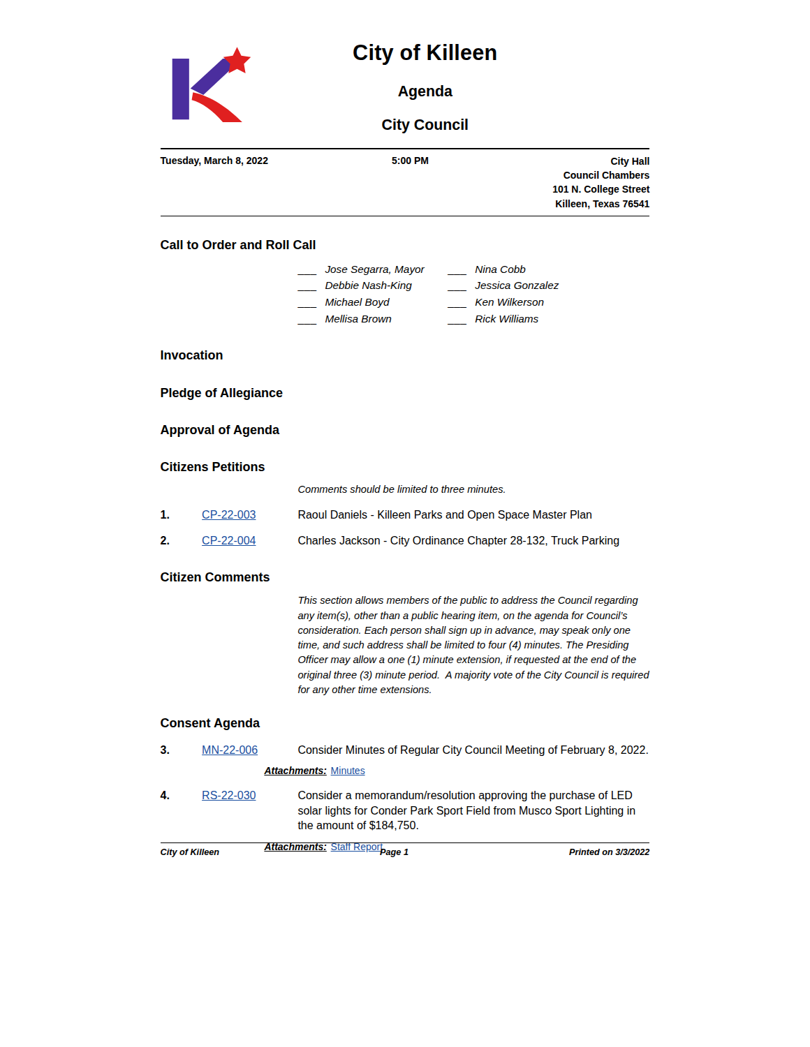City of Killeen
Agenda
City Council
Tuesday, March 8, 2022
5:00 PM
City Hall
Council Chambers
101 N. College Street
Killeen, Texas 76541
Call to Order and Roll Call
| ___ Jose Segarra, Mayor | ___ Nina Cobb |
| ___ Debbie Nash-King | ___ Jessica Gonzalez |
| ___ Michael Boyd | ___ Ken Wilkerson |
| ___ Mellisa Brown | ___ Rick Williams |
Invocation
Pledge of Allegiance
Approval of Agenda
Citizens Petitions
Comments should be limited to three minutes.
1.
CP-22-003
Raoul Daniels - Killeen Parks and Open Space Master Plan
2.
CP-22-004
Charles Jackson - City Ordinance Chapter 28-132, Truck Parking
Citizen Comments
This section allows members of the public to address the Council regarding any item(s), other than a public hearing item, on the agenda for Council’s consideration. Each person shall sign up in advance, may speak only one time, and such address shall be limited to four (4) minutes. The Presiding Officer may allow a one (1) minute extension, if requested at the end of the original three (3) minute period. A majority vote of the City Council is required for any other time extensions.
Consent Agenda
3.
MN-22-006
Consider Minutes of Regular City Council Meeting of February 8, 2022.
Attachments: Minutes
4.
RS-22-030
Consider a memorandum/resolution approving the purchase of LED solar lights for Conder Park Sport Field from Musco Sport Lighting in the amount of $184,750.
Attachments: Staff Report
City of Killeen
Page 1
Printed on 3/3/2022